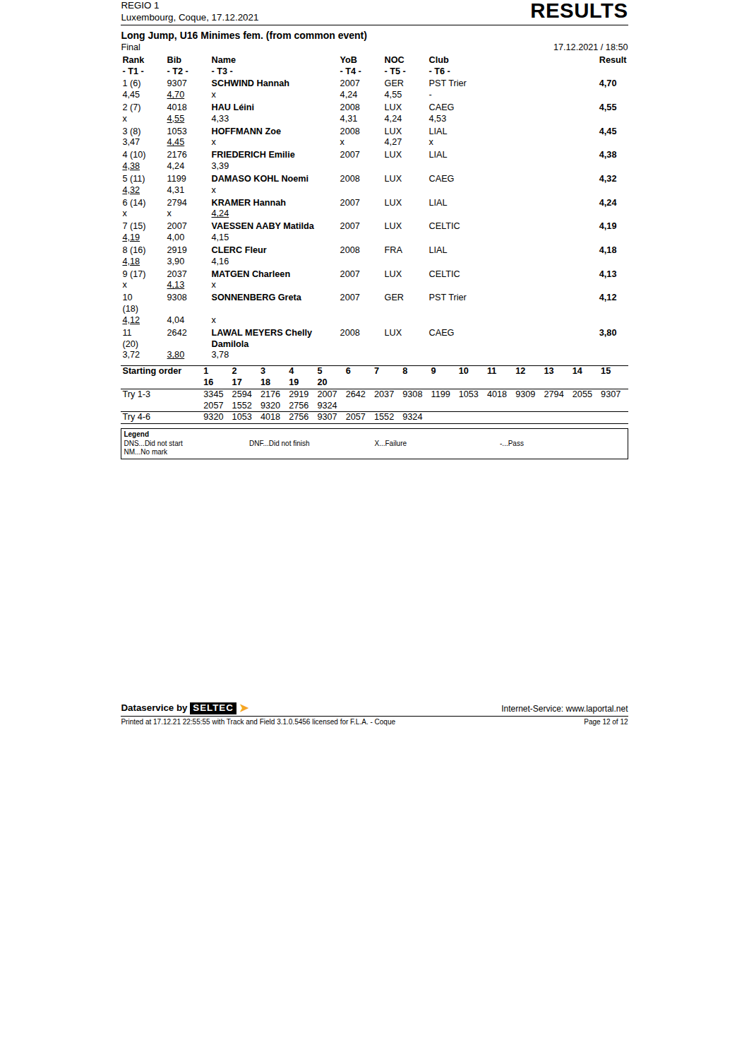REGIO 1
Luxembourg, Coque, 17.12.2021
RESULTS
Long Jump, U16 Minimes fem. (from common event)
Final
17.12.2021 / 18:50
| Rank | Bib | Name | YoB | NOC | Club | | Result |
| --- | --- | --- | --- | --- | --- | --- | --- |
| - T1 - | - T2 - | - T3 - | - T4 - | - T5 - | - T6 - | | |
| 1 (6) | 9307 | SCHWIND Hannah | 2007 | GER | PST Trier | | 4,70 |
| 4,45 | 4,70 | x | 4,24 | 4,55 | - | | |
| 2 (7) | 4018 | HAU Léini | 2008 | LUX | CAEG | | 4,55 |
| x | 4,55 | 4,33 | 4,31 | 4,24 | 4,53 | | |
| 3 (8) | 1053 | HOFFMANN Zoe | 2008 | LUX | LIAL | | 4,45 |
| 3,47 | 4,45 | x | x | 4,27 | x | | |
| 4 (10) | 2176 | FRIEDERICH Emilie | 2007 | LUX | LIAL | | 4,38 |
| 4,38 | 4,24 | 3,39 | | | | | |
| 5 (11) | 1199 | DAMASO KOHL Noemi | 2008 | LUX | CAEG | | 4,32 |
| 4,32 | 4,31 | x | | | | | |
| 6 (14) | 2794 | KRAMER Hannah | 2007 | LUX | LIAL | | 4,24 |
| x | x | 4,24 | | | | | |
| 7 (15) | 2007 | VAESSEN AABY Matilda | 2007 | LUX | CELTIC | | 4,19 |
| 4,19 | 4,00 | 4,15 | | | | | |
| 8 (16) | 2919 | CLERC Fleur | 2008 | FRA | LIAL | | 4,18 |
| 4,18 | 3,90 | 4,16 | | | | | |
| 9 (17) | 2037 | MATGEN Charleen | 2007 | LUX | CELTIC | | 4,13 |
| x | 4,13 | x | | | | | |
| 10 | 9308 | SONNENBERG Greta | 2007 | GER | PST Trier | | 4,12 |
| (18) | | | | | | | |
| 4,12 | 4,04 | x | | | | | |
| 11 | 2642 | LAWAL MEYERS Chelly | 2008 | LUX | CAEG | | 3,80 |
| (20) | | Damilola | | | | | |
| 3,72 | 3,80 | 3,78 | | | | | |
| Starting order | 1 | 2 | 3 | 4 | 5 | 6 | 7 | 8 | 9 | 10 | 11 | 12 | 13 | 14 | 15 |
| | 16 | 17 | 18 | 19 | 20 | |
| Try 1-3 | 3345 | 2594 | 2176 | 2919 | 2007 | 2642 | 2037 | 9308 | 1199 | 1053 | 4018 | 9309 | 2794 | 2055 | 9307 |
| | 2057 | 1552 | 9320 | 2756 | 9324 | |
| Try 4-6 | 9320 | 1053 | 4018 | 2756 | 9307 | 2057 | 1552 | 9324 | |
Legend
DNS...Did not start
DNF...Did not finish
X...Failure
-...Pass
NM...No mark
Dataservice by SELTEC ➤
Internet-Service: www.laportal.net
Printed at 17.12.21 22:55:55 with Track and Field 3.1.0.5456 licensed for F.L.A. - Coque
Page 12 of 12